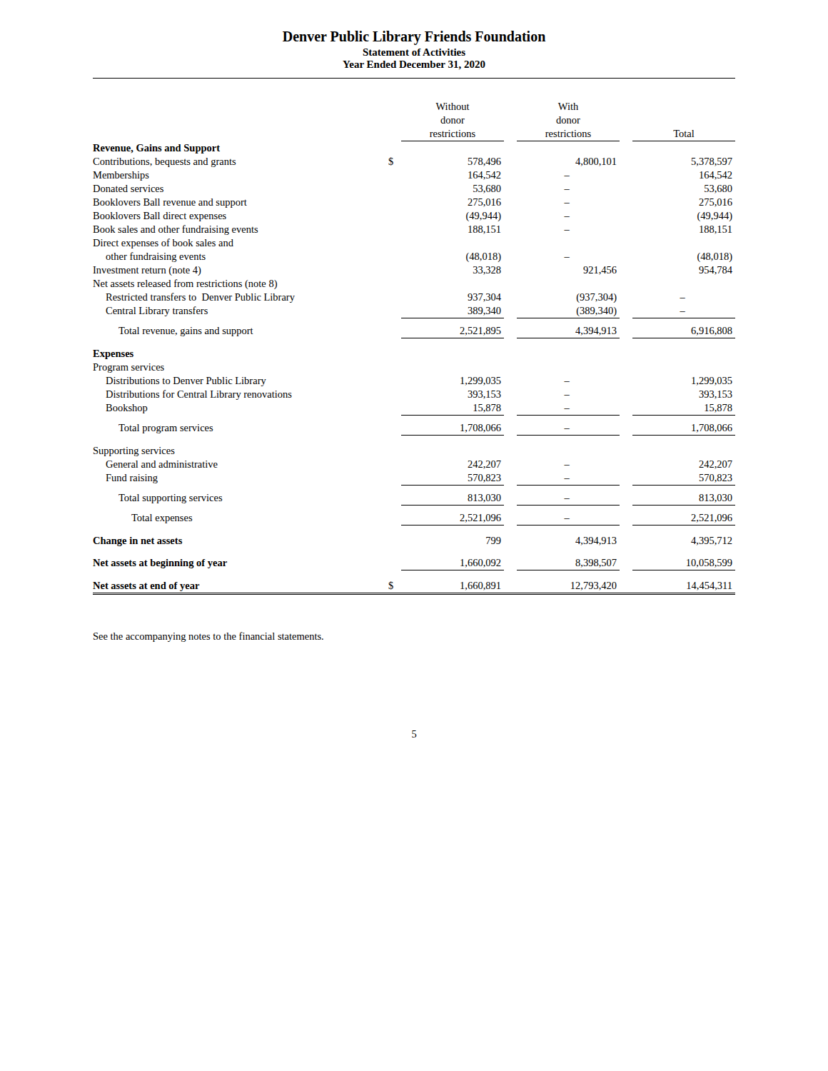Denver Public Library Friends Foundation
Statement of Activities
Year Ended December 31, 2020
| | | Without | | With | | |
| | | donor | | donor | | |
| | | restrictions | | restrictions | | Total |
| Revenue, Gains and Support | | | | | | |
| Contributions, bequests and grants | $ | 578,496 | | 4,800,101 | | 5,378,597 |
| Memberships | | 164,542 | | – | | 164,542 |
| Donated services | | 53,680 | | – | | 53,680 |
| Booklovers Ball revenue and support | | 275,016 | | – | | 275,016 |
| Booklovers Ball direct expenses | | (49,944) | | – | | (49,944) |
| Book sales and other fundraising events | | 188,151 | | – | | 188,151 |
| Direct expenses of book sales and | | | | | | |
| other fundraising events | | (48,018) | | – | | (48,018) |
| Investment return (note 4) | | 33,328 | | 921,456 | | 954,784 |
| Net assets released from restrictions (note 8) | | | | | | |
| Restricted transfers to Denver Public Library | | 937,304 | | (937,304) | | – |
| Central Library transfers | | 389,340 | | (389,340) | | – |
| Total revenue, gains and support | | 2,521,895 | | 4,394,913 | | 6,916,808 |
| Expenses | | | | | | |
| Program services | | | | | | |
| Distributions to Denver Public Library | | 1,299,035 | | – | | 1,299,035 |
| Distributions for Central Library renovations | | 393,153 | | – | | 393,153 |
| Bookshop | | 15,878 | | – | | 15,878 |
| Total program services | | 1,708,066 | | – | | 1,708,066 |
| Supporting services | | | | | | |
| General and administrative | | 242,207 | | – | | 242,207 |
| Fund raising | | 570,823 | | – | | 570,823 |
| Total supporting services | | 813,030 | | – | | 813,030 |
| Total expenses | | 2,521,096 | | – | | 2,521,096 |
| Change in net assets | | 799 | | 4,394,913 | | 4,395,712 |
| Net assets at beginning of year | | 1,660,092 | | 8,398,507 | | 10,058,599 |
| Net assets at end of year | $ | 1,660,891 | | 12,793,420 | | 14,454,311 |
See the accompanying notes to the financial statements.
5